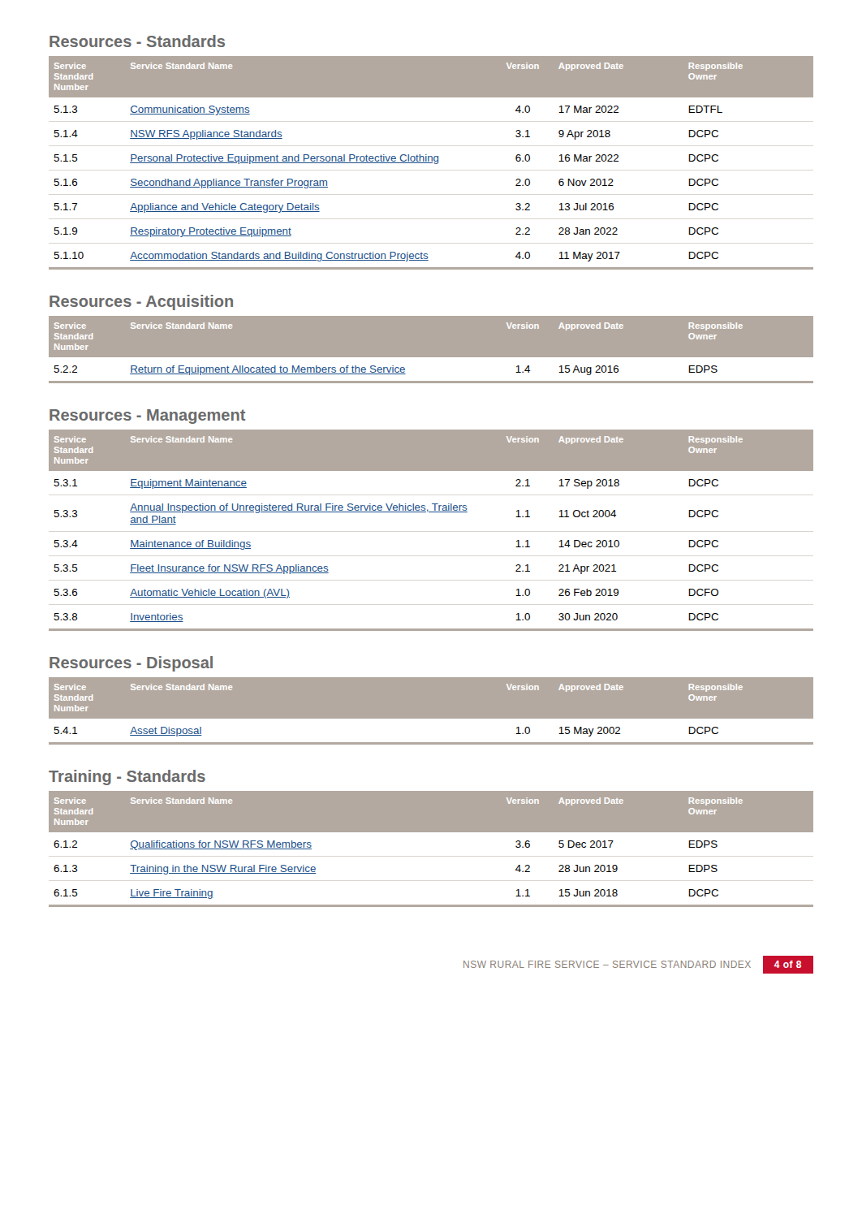Resources - Standards
| Service Standard Number | Service Standard Name | Version | Approved Date | Responsible Owner |
| --- | --- | --- | --- | --- |
| 5.1.3 | Communication Systems | 4.0 | 17 Mar 2022 | EDTFL |
| 5.1.4 | NSW RFS Appliance Standards | 3.1 | 9 Apr 2018 | DCPC |
| 5.1.5 | Personal Protective Equipment and Personal Protective Clothing | 6.0 | 16 Mar 2022 | DCPC |
| 5.1.6 | Secondhand Appliance Transfer Program | 2.0 | 6 Nov 2012 | DCPC |
| 5.1.7 | Appliance and Vehicle Category Details | 3.2 | 13 Jul 2016 | DCPC |
| 5.1.9 | Respiratory Protective Equipment | 2.2 | 28 Jan 2022 | DCPC |
| 5.1.10 | Accommodation Standards and Building Construction Projects | 4.0 | 11 May 2017 | DCPC |
Resources - Acquisition
| Service Standard Number | Service Standard Name | Version | Approved Date | Responsible Owner |
| --- | --- | --- | --- | --- |
| 5.2.2 | Return of Equipment Allocated to Members of the Service | 1.4 | 15 Aug 2016 | EDPS |
Resources - Management
| Service Standard Number | Service Standard Name | Version | Approved Date | Responsible Owner |
| --- | --- | --- | --- | --- |
| 5.3.1 | Equipment Maintenance | 2.1 | 17 Sep 2018 | DCPC |
| 5.3.3 | Annual Inspection of Unregistered Rural Fire Service Vehicles, Trailers and Plant | 1.1 | 11 Oct 2004 | DCPC |
| 5.3.4 | Maintenance of Buildings | 1.1 | 14 Dec 2010 | DCPC |
| 5.3.5 | Fleet Insurance for NSW RFS Appliances | 2.1 | 21 Apr 2021 | DCPC |
| 5.3.6 | Automatic Vehicle Location (AVL) | 1.0 | 26 Feb 2019 | DCFO |
| 5.3.8 | Inventories | 1.0 | 30 Jun 2020 | DCPC |
Resources - Disposal
| Service Standard Number | Service Standard Name | Version | Approved Date | Responsible Owner |
| --- | --- | --- | --- | --- |
| 5.4.1 | Asset Disposal | 1.0 | 15 May 2002 | DCPC |
Training - Standards
| Service Standard Number | Service Standard Name | Version | Approved Date | Responsible Owner |
| --- | --- | --- | --- | --- |
| 6.1.2 | Qualifications for NSW RFS Members | 3.6 | 5 Dec 2017 | EDPS |
| 6.1.3 | Training in the NSW Rural Fire Service | 4.2 | 28 Jun 2019 | EDPS |
| 6.1.5 | Live Fire Training | 1.1 | 15 Jun 2018 | DCPC |
NSW RURAL FIRE SERVICE – SERVICE STANDARD INDEX 4 of 8